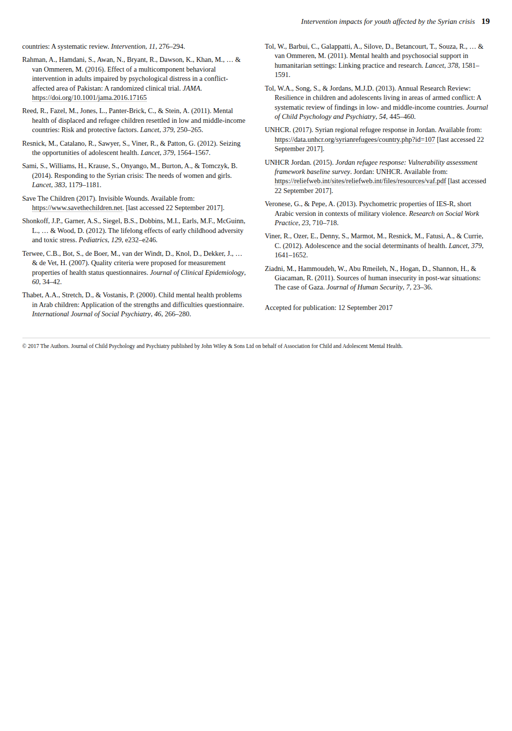Intervention impacts for youth affected by the Syrian crisis 19
countries: A systematic review. Intervention, 11, 276–294.
Rahman, A., Hamdani, S., Awan, N., Bryant, R., Dawson, K., Khan, M., … & van Ommeren, M. (2016). Effect of a multicomponent behavioral intervention in adults impaired by psychological distress in a conflict-affected area of Pakistan: A randomized clinical trial. JAMA. https://doi.org/10.1001/jama.2016.17165
Reed, R., Fazel, M., Jones, L., Panter-Brick, C., & Stein, A. (2011). Mental health of displaced and refugee children resettled in low and middle-income countries: Risk and protective factors. Lancet, 379, 250–265.
Resnick, M., Catalano, R., Sawyer, S., Viner, R., & Patton, G. (2012). Seizing the opportunities of adolescent health. Lancet, 379, 1564–1567.
Sami, S., Williams, H., Krause, S., Onyango, M., Burton, A., & Tomczyk, B. (2014). Responding to the Syrian crisis: The needs of women and girls. Lancet, 383, 1179–1181.
Save The Children (2017). Invisible Wounds. Available from: https://www.savethechildren.net. [last accessed 22 September 2017].
Shonkoff, J.P., Garner, A.S., Siegel, B.S., Dobbins, M.I., Earls, M.F., McGuinn, L., … & Wood, D. (2012). The lifelong effects of early childhood adversity and toxic stress. Pediatrics, 129, e232–e246.
Terwee, C.B., Bot, S., de Boer, M., van der Windt, D., Knol, D., Dekker, J., … & de Vet, H. (2007). Quality criteria were proposed for measurement properties of health status questionnaires. Journal of Clinical Epidemiology, 60, 34–42.
Thabet, A.A., Stretch, D., & Vostanis, P. (2000). Child mental health problems in Arab children: Application of the strengths and difficulties questionnaire. International Journal of Social Psychiatry, 46, 266–280.
Tol, W., Barbui, C., Galappatti, A., Silove, D., Betancourt, T., Souza, R., … & van Ommeren, M. (2011). Mental health and psychosocial support in humanitarian settings: Linking practice and research. Lancet, 378, 1581–1591.
Tol, W.A., Song, S., & Jordans, M.J.D. (2013). Annual Research Review: Resilience in children and adolescents living in areas of armed conflict: A systematic review of findings in low- and middle-income countries. Journal of Child Psychology and Psychiatry, 54, 445–460.
UNHCR. (2017). Syrian regional refugee response in Jordan. Available from: https://data.unhcr.org/syrianrefugees/country.php?id=107 [last accessed 22 September 2017].
UNHCR Jordan. (2015). Jordan refugee response: Vulnerability assessment framework baseline survey. Jordan: UNHCR. Available from: https://reliefweb.int/sites/reliefweb.int/files/resources/vaf.pdf [last accessed 22 September 2017].
Veronese, G., & Pepe, A. (2013). Psychometric properties of IES-R, short Arabic version in contexts of military violence. Research on Social Work Practice, 23, 710–718.
Viner, R., Ozer, E., Denny, S., Marmot, M., Resnick, M., Fatusi, A., & Currie, C. (2012). Adolescence and the social determinants of health. Lancet, 379, 1641–1652.
Ziadni, M., Hammoudeh, W., Abu Rmeileh, N., Hogan, D., Shannon, H., & Giacaman, R. (2011). Sources of human insecurity in post-war situations: The case of Gaza. Journal of Human Security, 7, 23–36.
Accepted for publication: 12 September 2017
© 2017 The Authors. Journal of Child Psychology and Psychiatry published by John Wiley & Sons Ltd on behalf of Association for Child and Adolescent Mental Health.